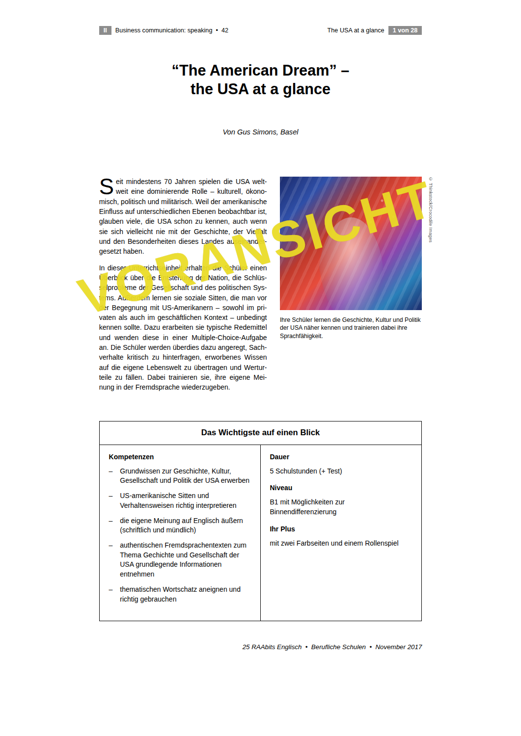II
Business communication: speaking • 42
The USA at a glance
1 von 28
“The American Dream” –
the USA at a glance
Von Gus Simons, Basel
Seit mindestens 70 Jahren spielen die USA weltweit eine dominierende Rolle – kulturell, ökonomisch, politisch und militärisch. Weil der amerikanische Einfluss auf unterschiedlichen Ebenen beobachtbar ist, glauben viele, die USA schon zu kennen, auch wenn sie sich vielleicht nie mit der Geschichte, der Vielfalt und den Besonderheiten dieses Landes auseinandergesetzt haben.
In dieser Unterrichtseinheit erhalten die Schüler einen Überblick über die Entstehung der Nation, die Schlüsselprobleme der Gesellschaft und des politischen Systems. Außerdem lernen sie soziale Sitten, die man vor der Begegnung mit US-Amerikanern – sowohl im privaten als auch im geschäftlichen Kontext – unbedingt kennen sollte. Dazu erarbeiten sie typische Redemittel und wenden diese in einer Multiple-Choice-Aufgabe an. Die Schüler werden überdies dazu angeregt, Sachverhalte kritisch zu hinterfragen, erworbenes Wissen auf die eigene Lebenswelt zu übertragen und Werturteile zu fällen. Dabei trainieren sie, ihre eigene Meinung in der Fremdsprache wiederzugeben.
© Thinkstock/Crocodile Images
Ihre Schüler lernen die Geschichte, Kultur und Politik der USA näher kennen und trainieren dabei ihre Sprachfähigkeit.
Das Wichtigste auf einen Blick
Kompetenzen
Grundwissen zur Geschichte, Kultur, Gesellschaft und Politik der USA erwerben
US-amerikanische Sitten und Verhaltensweisen richtig interpretieren
die eigene Meinung auf Englisch äußern (schriftlich und mündlich)
authentischen Fremdsprachentexten zum Thema Gechichte und Gesellschaft der USA grundlegende Informationen entnehmen
thematischen Wortschatz aneignen und richtig gebrauchen
Dauer
5 Schulstunden (+ Test)
Niveau
B1 mit Möglichkeiten zur Binnendifferenzierung
Ihr Plus
mit zwei Farbseiten und einem Rollenspiel
25 RAAbits Englisch • Berufliche Schulen • November 2017
VORANSICHT